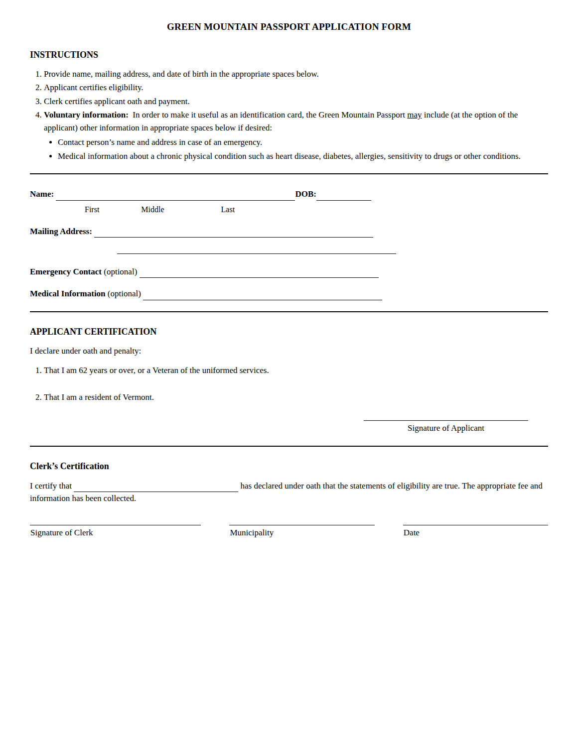GREEN MOUNTAIN PASSPORT APPLICATION FORM
INSTRUCTIONS
Provide name, mailing address, and date of birth in the appropriate spaces below.
Applicant certifies eligibility.
Clerk certifies applicant oath and payment.
Voluntary information: In order to make it useful as an identification card, the Green Mountain Passport may include (at the option of the applicant) other information in appropriate spaces below if desired:
Contact person’s name and address in case of an emergency.
Medical information about a chronic physical condition such as heart disease, diabetes, allergies, sensitivity to drugs or other conditions.
Name: DOB:
First Middle Last
Mailing Address:
Emergency Contact (optional)
Medical Information (optional)
APPLICANT CERTIFICATION
I declare under oath and penalty:
That I am 62 years or over, or a Veteran of the uniformed services.
That I am a resident of Vermont.
Signature of Applicant
Clerk’s Certification
I certify that has declared under oath that the statements of eligibility are true. The appropriate fee and information has been collected.
| Signature of Clerk | | Municipality | | Date |